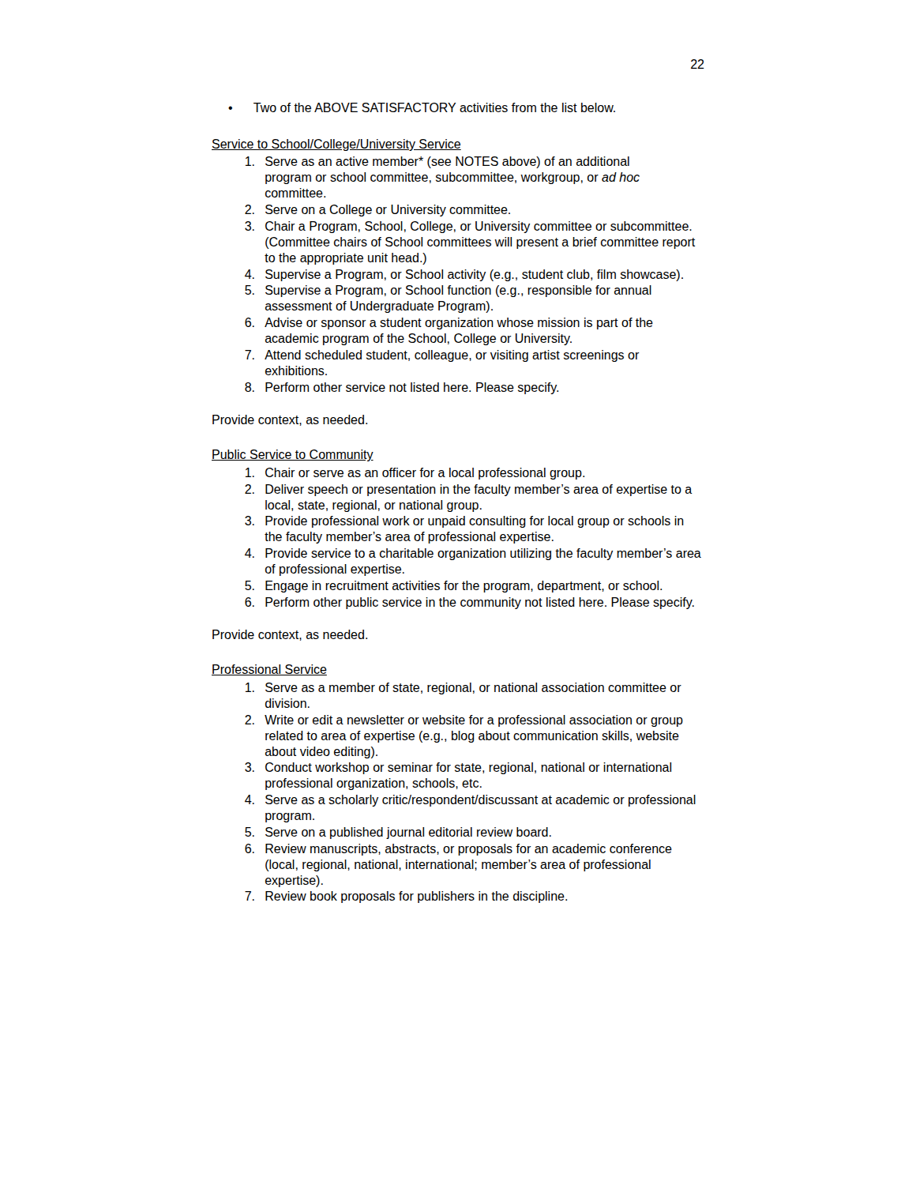22
Two of the ABOVE SATISFACTORY activities from the list below.
Service to School/College/University Service
Serve as an active member* (see NOTES above) of an additional
program or school committee, subcommittee, workgroup, or ad hoc committee.
Serve on a College or University committee.
Chair a Program, School, College, or University committee or subcommittee.
(Committee chairs of School committees will present a brief committee report to the appropriate unit head.)
Supervise a Program, or School activity (e.g., student club, film showcase).
Supervise a Program, or School function (e.g., responsible for annual assessment of Undergraduate Program).
Advise or sponsor a student organization whose mission is part of the academic program of the School, College or University.
Attend scheduled student, colleague, or visiting artist screenings or exhibitions.
Perform other service not listed here. Please specify.
Provide context, as needed.
Public Service to Community
Chair or serve as an officer for a local professional group.
Deliver speech or presentation in the faculty member’s area of expertise to a local, state, regional, or national group.
Provide professional work or unpaid consulting for local group or schools in the faculty member’s area of professional expertise.
Provide service to a charitable organization utilizing the faculty member’s area of professional expertise.
Engage in recruitment activities for the program, department, or school.
Perform other public service in the community not listed here. Please specify.
Provide context, as needed.
Professional Service
Serve as a member of state, regional, or national association committee or division.
Write or edit a newsletter or website for a professional association or group related to area of expertise (e.g., blog about communication skills, website about video editing).
Conduct workshop or seminar for state, regional, national or international professional organization, schools, etc.
Serve as a scholarly critic/respondent/discussant at academic or professional program.
Serve on a published journal editorial review board.
Review manuscripts, abstracts, or proposals for an academic conference (local, regional, national, international; member’s area of professional expertise).
Review book proposals for publishers in the discipline.